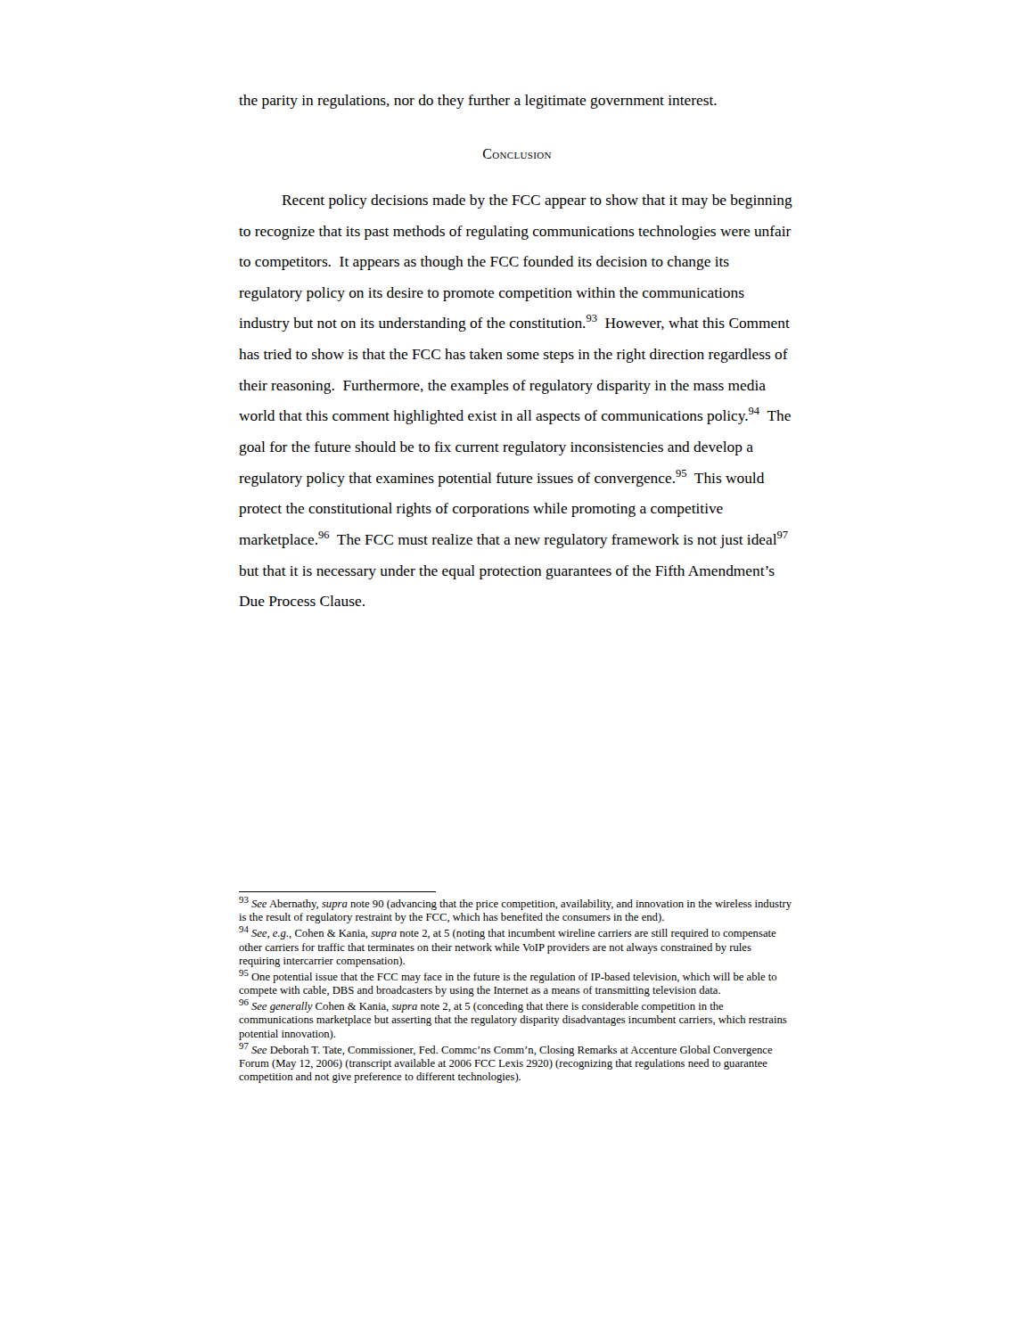the parity in regulations, nor do they further a legitimate government interest.
Conclusion
Recent policy decisions made by the FCC appear to show that it may be beginning to recognize that its past methods of regulating communications technologies were unfair to competitors. It appears as though the FCC founded its decision to change its regulatory policy on its desire to promote competition within the communications industry but not on its understanding of the constitution.93 However, what this Comment has tried to show is that the FCC has taken some steps in the right direction regardless of their reasoning. Furthermore, the examples of regulatory disparity in the mass media world that this comment highlighted exist in all aspects of communications policy.94 The goal for the future should be to fix current regulatory inconsistencies and develop a regulatory policy that examines potential future issues of convergence.95 This would protect the constitutional rights of corporations while promoting a competitive marketplace.96 The FCC must realize that a new regulatory framework is not just ideal97 but that it is necessary under the equal protection guarantees of the Fifth Amendment’s Due Process Clause.
93 See Abernathy, supra note 90 (advancing that the price competition, availability, and innovation in the wireless industry is the result of regulatory restraint by the FCC, which has benefited the consumers in the end).
94 See, e.g., Cohen & Kania, supra note 2, at 5 (noting that incumbent wireline carriers are still required to compensate other carriers for traffic that terminates on their network while VoIP providers are not always constrained by rules requiring intercarrier compensation).
95 One potential issue that the FCC may face in the future is the regulation of IP-based television, which will be able to compete with cable, DBS and broadcasters by using the Internet as a means of transmitting television data.
96 See generally Cohen & Kania, supra note 2, at 5 (conceding that there is considerable competition in the communications marketplace but asserting that the regulatory disparity disadvantages incumbent carriers, which restrains potential innovation).
97 See Deborah T. Tate, Commissioner, Fed. Commc’ns Comm’n, Closing Remarks at Accenture Global Convergence Forum (May 12, 2006) (transcript available at 2006 FCC Lexis 2920) (recognizing that regulations need to guarantee competition and not give preference to different technologies).